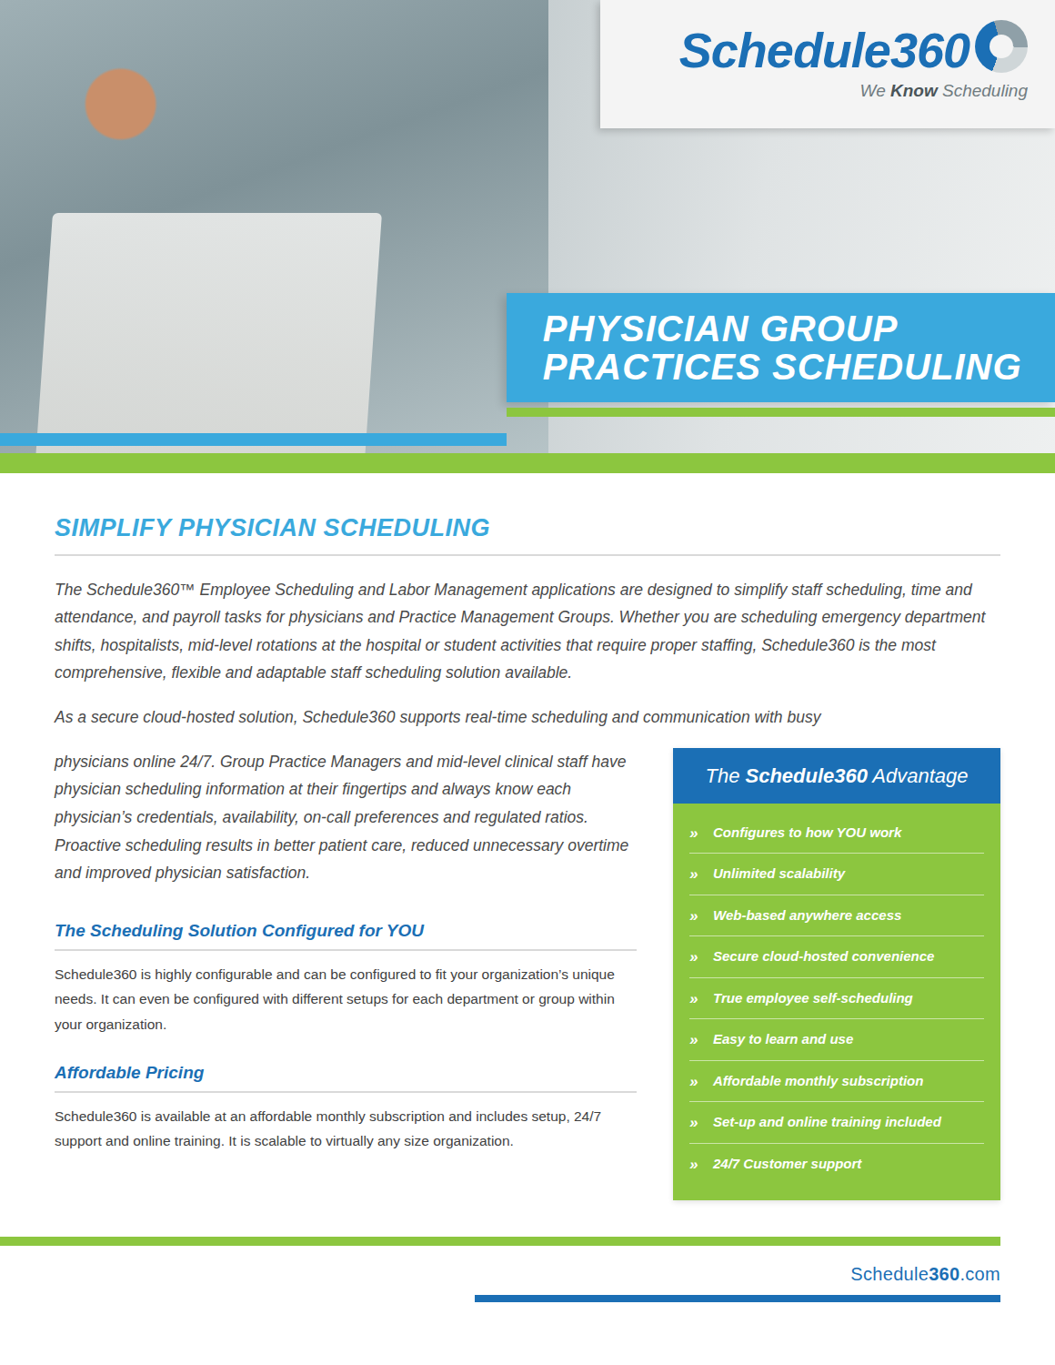Schedule360
We Know Scheduling
Physician Group
Practices Scheduling
Simplify Physician Scheduling
The Schedule360™ Employee Scheduling and Labor Management applications are designed to simplify staff scheduling, time and attendance, and payroll tasks for physicians and Practice Management Groups. Whether you are scheduling emergency department shifts, hospitalists, mid-level rotations at the hospital or student activities that require proper staffing, Schedule360 is the most comprehensive, flexible and adaptable staff scheduling solution available.
As a secure cloud-hosted solution, Schedule360 supports real-time scheduling and communication with busy
physicians online 24/7. Group Practice Managers and mid-level clinical staff have physician scheduling information at their fingertips and always know each physician’s credentials, availability, on-call preferences and regulated ratios. Proactive scheduling results in better patient care, reduced unnecessary overtime and improved physician satisfaction.
The Scheduling Solution Configured for YOU
Schedule360 is highly configurable and can be configured to fit your organization’s unique needs. It can even be configured with different setups for each department or group within your organization.
Affordable Pricing
Schedule360 is available at an affordable monthly subscription and includes setup, 24/7 support and online training. It is scalable to virtually any size organization.
The Schedule360 Advantage
Configures to how YOU work
Unlimited scalability
Web-based anywhere access
Secure cloud-hosted convenience
True employee self-scheduling
Easy to learn and use
Affordable monthly subscription
Set-up and online training included
24/7 Customer support
Schedule360.com